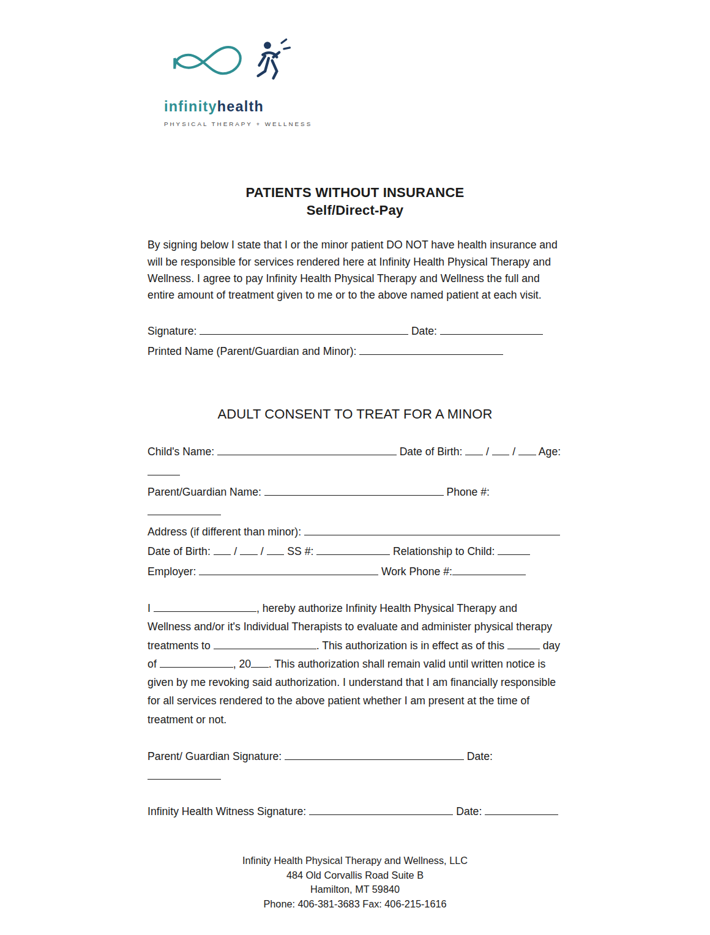infinityhealth
PHYSICAL THERAPY + WELLNESS
PATIENTS WITHOUT INSURANCE Self/Direct-Pay
By signing below I state that I or the minor patient DO NOT have health insurance and will be responsible for services rendered here at Infinity Health Physical Therapy and Wellness. I agree to pay Infinity Health Physical Therapy and Wellness the full and entire amount of treatment given to me or to the above named patient at each visit.
Signature: Date:
Printed Name (Parent/Guardian and Minor):
ADULT CONSENT TO TREAT FOR A MINOR
Child's Name: Date of Birth: / / Age:
Parent/Guardian Name: Phone #:
Address (if different than minor):
Date of Birth: / / SS #: Relationship to Child:
Employer: Work Phone #:
I , hereby authorize Infinity Health Physical Therapy and Wellness and/or it's Individual Therapists to evaluate and administer physical therapy treatments to . This authorization is in effect as of this day of , 20 . This authorization shall remain valid until written notice is given by me revoking said authorization. I understand that I am financially responsible for all services rendered to the above patient whether I am present at the time of treatment or not.
Parent/ Guardian Signature: Date:
Infinity Health Witness Signature: Date:
Infinity Health Physical Therapy and Wellness, LLC
484 Old Corvallis Road Suite B
Hamilton, MT 59840
Phone: 406-381-3683 Fax: 406-215-1616